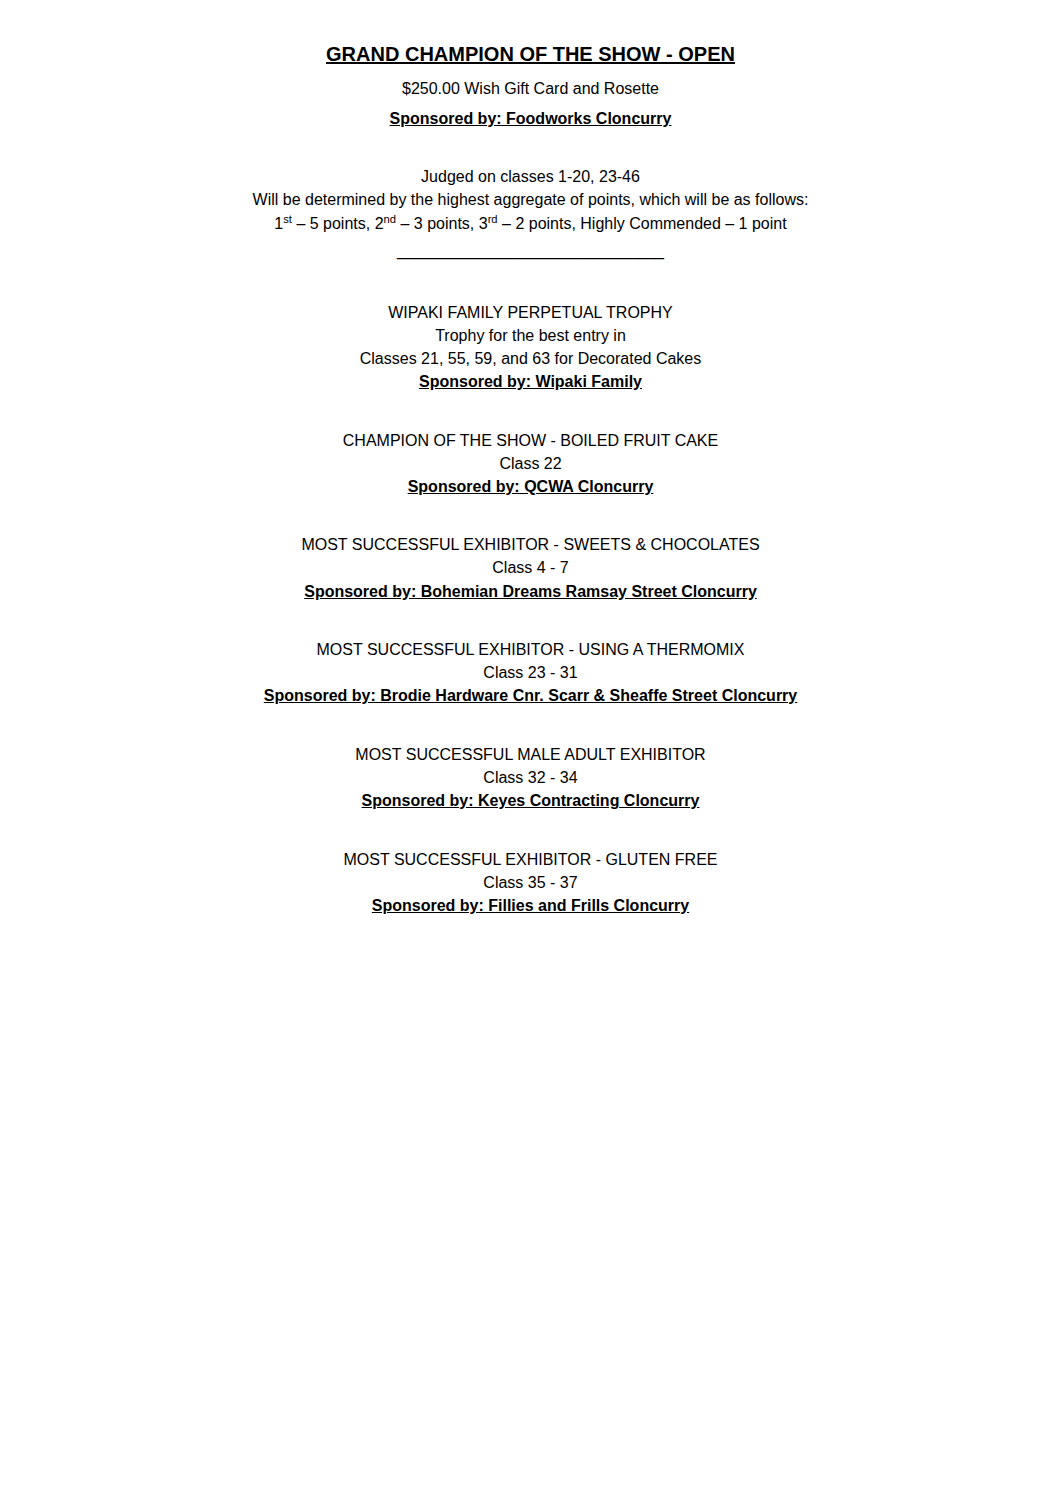GRAND CHAMPION OF THE SHOW - OPEN
$250.00 Wish Gift Card and Rosette
Sponsored by: Foodworks Cloncurry
Judged on classes 1-20, 23-46
Will be determined by the highest aggregate of points, which will be as follows:
1st – 5 points, 2nd – 3 points, 3rd – 2 points, Highly Commended – 1 point
______________________________
WIPAKI FAMILY PERPETUAL TROPHY
Trophy for the best entry in
Classes 21, 55, 59, and 63 for Decorated Cakes
Sponsored by: Wipaki Family
CHAMPION OF THE SHOW - BOILED FRUIT CAKE
Class 22
Sponsored by: QCWA Cloncurry
MOST SUCCESSFUL EXHIBITOR - SWEETS & CHOCOLATES
Class 4 - 7
Sponsored by: Bohemian Dreams Ramsay Street Cloncurry
MOST SUCCESSFUL EXHIBITOR - USING A THERMOMIX
Class 23 - 31
Sponsored by: Brodie Hardware Cnr. Scarr & Sheaffe Street Cloncurry
MOST SUCCESSFUL MALE ADULT EXHIBITOR
Class 32 - 34
Sponsored by: Keyes Contracting Cloncurry
MOST SUCCESSFUL EXHIBITOR - GLUTEN FREE
Class 35 - 37
Sponsored by: Fillies and Frills Cloncurry